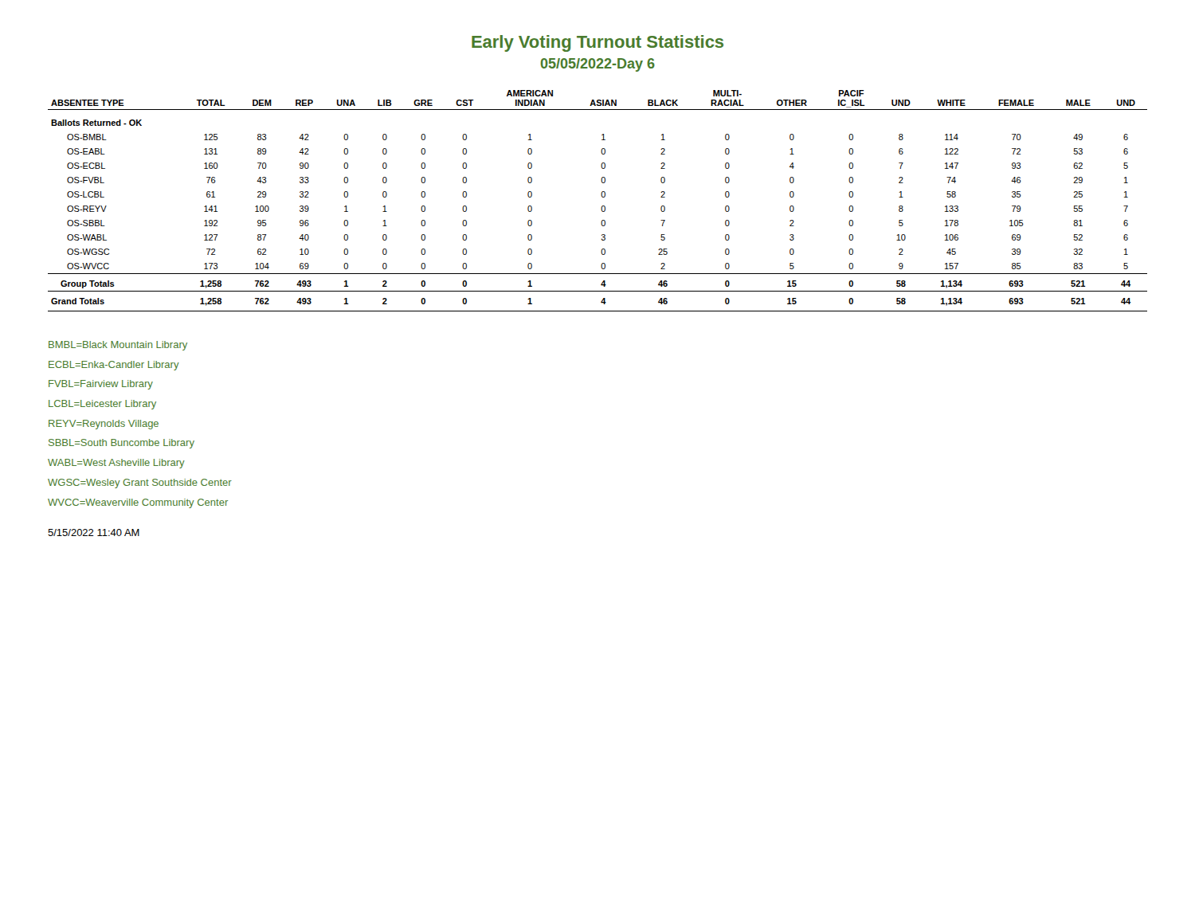Early Voting Turnout Statistics
05/05/2022-Day 6
| ABSENTEE TYPE | TOTAL | DEM | REP | UNA | LIB | GRE | CST | AMERICAN INDIAN | ASIAN | BLACK | MULTI- RACIAL | OTHER | PACIF IC_ISL | UND | WHITE | FEMALE | MALE | UND |
| --- | --- | --- | --- | --- | --- | --- | --- | --- | --- | --- | --- | --- | --- | --- | --- | --- | --- | --- |
| Ballots Returned - OK |
| OS-BMBL | 125 | 83 | 42 | 0 | 0 | 0 | 0 | 1 | 1 | 1 | 0 | 0 | 0 | 8 | 114 | 70 | 49 | 6 |
| OS-EABL | 131 | 89 | 42 | 0 | 0 | 0 | 0 | 0 | 0 | 2 | 0 | 1 | 0 | 6 | 122 | 72 | 53 | 6 |
| OS-ECBL | 160 | 70 | 90 | 0 | 0 | 0 | 0 | 0 | 0 | 2 | 0 | 4 | 0 | 7 | 147 | 93 | 62 | 5 |
| OS-FVBL | 76 | 43 | 33 | 0 | 0 | 0 | 0 | 0 | 0 | 0 | 0 | 0 | 0 | 2 | 74 | 46 | 29 | 1 |
| OS-LCBL | 61 | 29 | 32 | 0 | 0 | 0 | 0 | 0 | 0 | 2 | 0 | 0 | 0 | 1 | 58 | 35 | 25 | 1 |
| OS-REYV | 141 | 100 | 39 | 1 | 1 | 0 | 0 | 0 | 0 | 0 | 0 | 0 | 0 | 8 | 133 | 79 | 55 | 7 |
| OS-SBBL | 192 | 95 | 96 | 0 | 1 | 0 | 0 | 0 | 0 | 7 | 0 | 2 | 0 | 5 | 178 | 105 | 81 | 6 |
| OS-WABL | 127 | 87 | 40 | 0 | 0 | 0 | 0 | 0 | 3 | 5 | 0 | 3 | 0 | 10 | 106 | 69 | 52 | 6 |
| OS-WGSC | 72 | 62 | 10 | 0 | 0 | 0 | 0 | 0 | 0 | 25 | 0 | 0 | 0 | 2 | 45 | 39 | 32 | 1 |
| OS-WVCC | 173 | 104 | 69 | 0 | 0 | 0 | 0 | 0 | 0 | 2 | 0 | 5 | 0 | 9 | 157 | 85 | 83 | 5 |
| Group Totals | 1,258 | 762 | 493 | 1 | 2 | 0 | 0 | 1 | 4 | 46 | 0 | 15 | 0 | 58 | 1,134 | 693 | 521 | 44 |
| Grand Totals | 1,258 | 762 | 493 | 1 | 2 | 0 | 0 | 1 | 4 | 46 | 0 | 15 | 0 | 58 | 1,134 | 693 | 521 | 44 |
BMBL=Black Mountain Library
ECBL=Enka-Candler Library
FVBL=Fairview Library
LCBL=Leicester Library
REYV=Reynolds Village
SBBL=South Buncombe Library
WABL=West Asheville Library
WGSC=Wesley Grant Southside Center
WVCC=Weaverville Community Center
5/15/2022 11:40 AM